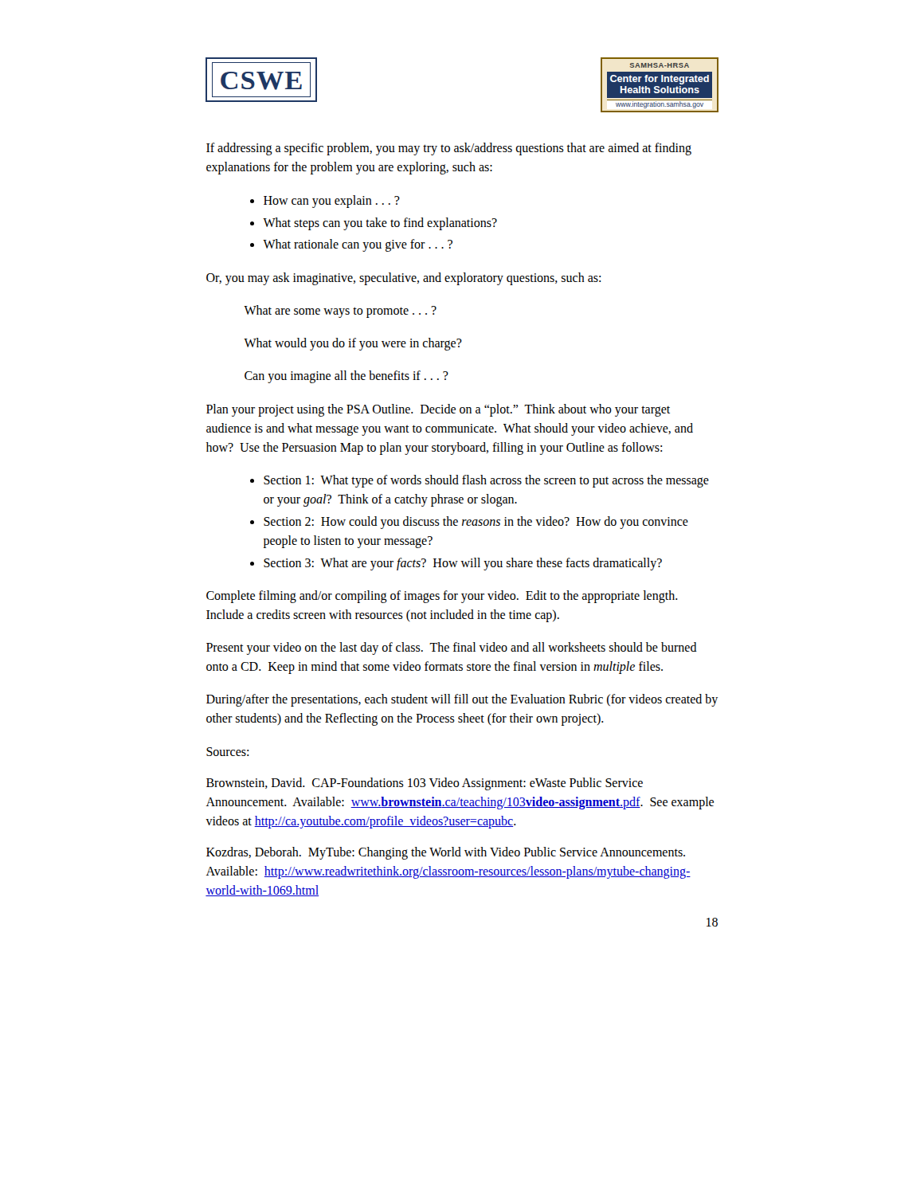CSWE
SAMHSA-HRSA
Center for Integrated
Health Solutions
www.integration.samhsa.gov
If addressing a specific problem, you may try to ask/address questions that are aimed at finding explanations for the problem you are exploring, such as:
How can you explain . . . ?
What steps can you take to find explanations?
What rationale can you give for . . . ?
Or, you may ask imaginative, speculative, and exploratory questions, such as:
What are some ways to promote . . . ?
What would you do if you were in charge?
Can you imagine all the benefits if . . . ?
Plan your project using the PSA Outline. Decide on a “plot.” Think about who your target audience is and what message you want to communicate. What should your video achieve, and how? Use the Persuasion Map to plan your storyboard, filling in your Outline as follows:
Section 1: What type of words should flash across the screen to put across the message or your goal? Think of a catchy phrase or slogan.
Section 2: How could you discuss the reasons in the video? How do you convince people to listen to your message?
Section 3: What are your facts? How will you share these facts dramatically?
Complete filming and/or compiling of images for your video. Edit to the appropriate length. Include a credits screen with resources (not included in the time cap).
Present your video on the last day of class. The final video and all worksheets should be burned onto a CD. Keep in mind that some video formats store the final version in multiple files.
During/after the presentations, each student will fill out the Evaluation Rubric (for videos created by other students) and the Reflecting on the Process sheet (for their own project).
Sources:
Brownstein, David. CAP-Foundations 103 Video Assignment: eWaste Public Service Announcement. Available: www.brownstein.ca/teaching/103video-assignment.pdf. See example videos at http://ca.youtube.com/profile_videos?user=capubc.
Kozdras, Deborah. MyTube: Changing the World with Video Public Service Announcements. Available: http://www.readwritethink.org/classroom-resources/lesson-plans/mytube-changing-world-with-1069.html
18